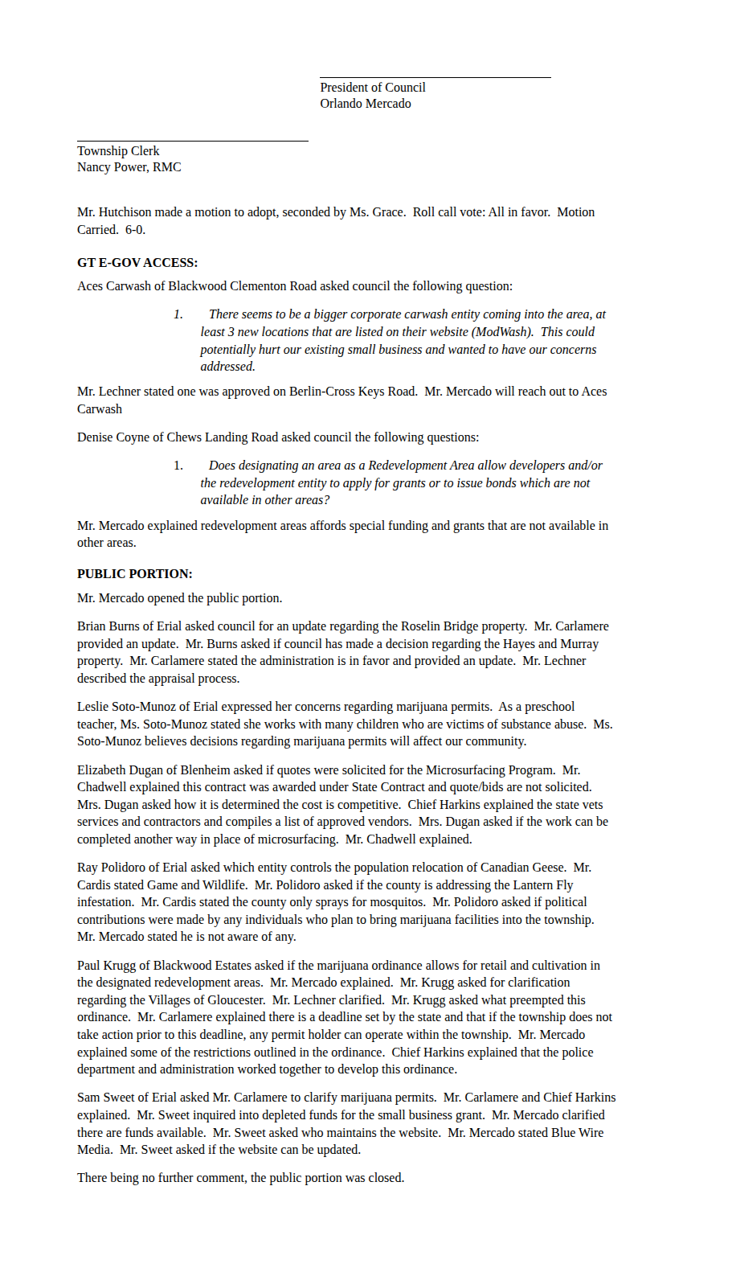President of Council
Orlando Mercado
Township Clerk
Nancy Power, RMC
Mr. Hutchison made a motion to adopt, seconded by Ms. Grace. Roll call vote: All in favor. Motion Carried. 6-0.
GT E-Gov Access:
Aces Carwash of Blackwood Clementon Road asked council the following question:
1. There seems to be a bigger corporate carwash entity coming into the area, at least 3 new locations that are listed on their website (ModWash). This could potentially hurt our existing small business and wanted to have our concerns addressed.
Mr. Lechner stated one was approved on Berlin-Cross Keys Road. Mr. Mercado will reach out to Aces Carwash
Denise Coyne of Chews Landing Road asked council the following questions:
1. Does designating an area as a Redevelopment Area allow developers and/or the redevelopment entity to apply for grants or to issue bonds which are not available in other areas?
Mr. Mercado explained redevelopment areas affords special funding and grants that are not available in other areas.
Public Portion:
Mr. Mercado opened the public portion.
Brian Burns of Erial asked council for an update regarding the Roselin Bridge property. Mr. Carlamere provided an update. Mr. Burns asked if council has made a decision regarding the Hayes and Murray property. Mr. Carlamere stated the administration is in favor and provided an update. Mr. Lechner described the appraisal process.
Leslie Soto-Munoz of Erial expressed her concerns regarding marijuana permits. As a preschool teacher, Ms. Soto-Munoz stated she works with many children who are victims of substance abuse. Ms. Soto-Munoz believes decisions regarding marijuana permits will affect our community.
Elizabeth Dugan of Blenheim asked if quotes were solicited for the Microsurfacing Program. Mr. Chadwell explained this contract was awarded under State Contract and quote/bids are not solicited. Mrs. Dugan asked how it is determined the cost is competitive. Chief Harkins explained the state vets services and contractors and compiles a list of approved vendors. Mrs. Dugan asked if the work can be completed another way in place of microsurfacing. Mr. Chadwell explained.
Ray Polidoro of Erial asked which entity controls the population relocation of Canadian Geese. Mr. Cardis stated Game and Wildlife. Mr. Polidoro asked if the county is addressing the Lantern Fly infestation. Mr. Cardis stated the county only sprays for mosquitos. Mr. Polidoro asked if political contributions were made by any individuals who plan to bring marijuana facilities into the township. Mr. Mercado stated he is not aware of any.
Paul Krugg of Blackwood Estates asked if the marijuana ordinance allows for retail and cultivation in the designated redevelopment areas. Mr. Mercado explained. Mr. Krugg asked for clarification regarding the Villages of Gloucester. Mr. Lechner clarified. Mr. Krugg asked what preempted this ordinance. Mr. Carlamere explained there is a deadline set by the state and that if the township does not take action prior to this deadline, any permit holder can operate within the township. Mr. Mercado explained some of the restrictions outlined in the ordinance. Chief Harkins explained that the police department and administration worked together to develop this ordinance.
Sam Sweet of Erial asked Mr. Carlamere to clarify marijuana permits. Mr. Carlamere and Chief Harkins explained. Mr. Sweet inquired into depleted funds for the small business grant. Mr. Mercado clarified there are funds available. Mr. Sweet asked who maintains the website. Mr. Mercado stated Blue Wire Media. Mr. Sweet asked if the website can be updated.
There being no further comment, the public portion was closed.